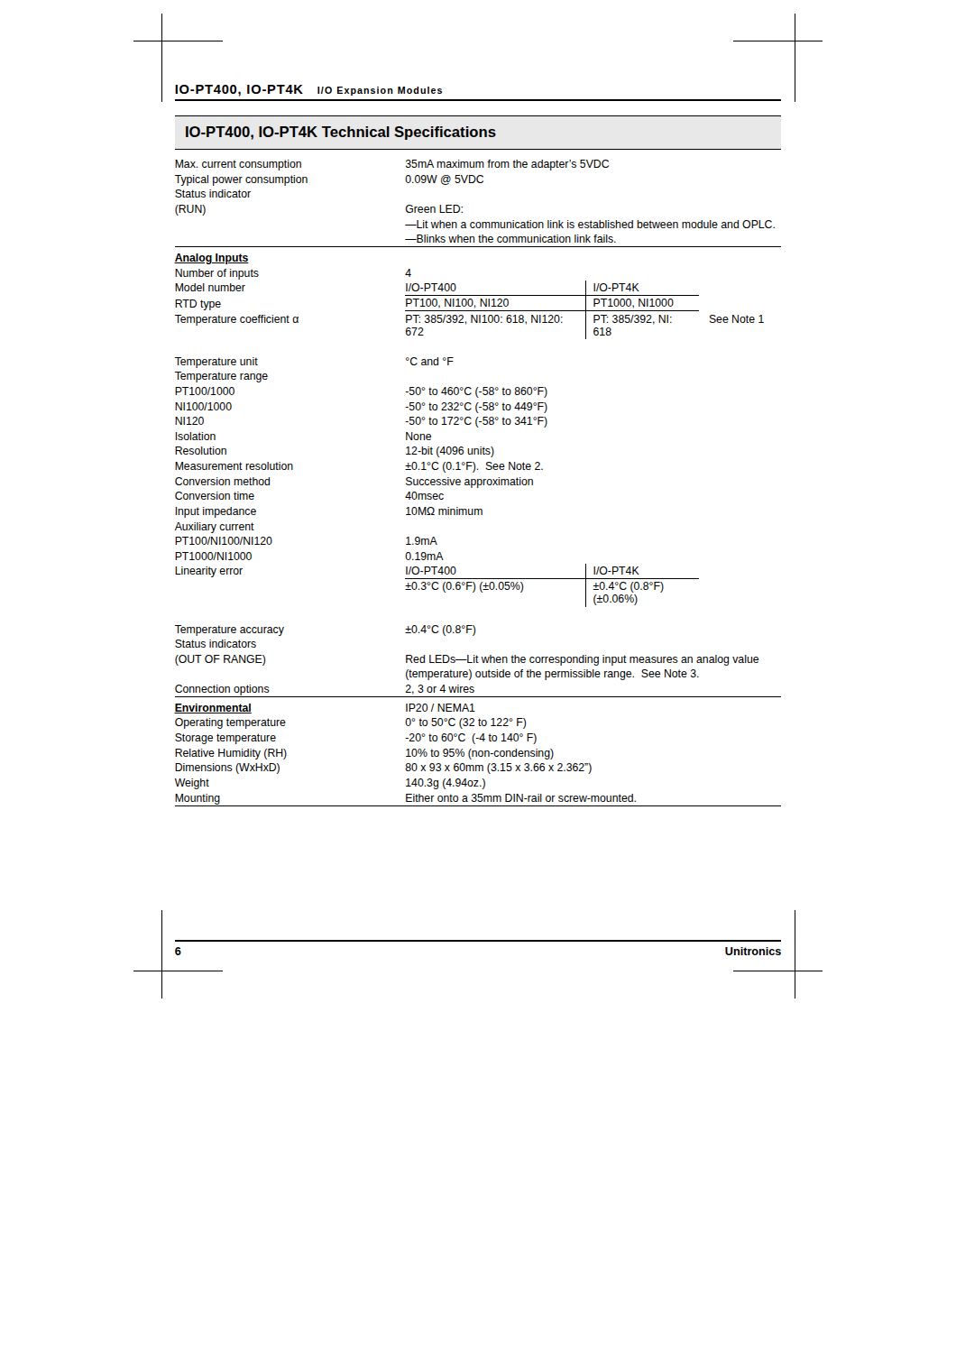IO-PT400, IO-PT4K I/O Expansion Modules
IO-PT400, IO-PT4K Technical Specifications
| Max. current consumption | 35mA maximum from the adapter’s 5VDC |
| Typical power consumption | 0.09W @ 5VDC |
| Status indicator | |
| (RUN) | Green LED: |
| | —Lit when a communication link is established between module and OPLC. |
| | —Blinks when the communication link fails. |
| Analog Inputs | |
| Number of inputs | 4 |
| Model number | / I/O-PT400 / I/O-PT4K / / |
| RTD type | / PT100, NI100, NI120 / PT1000, NI1000 / / |
| Temperature coefficient α | / PT: 385/392, NI100: 618, NI120: 672 / PT: 385/392, NI: 618 / See Note 1 / |
| Temperature unit | °C and °F |
| Temperature range | |
| PT100/1000 | -50° to 460°C (-58° to 860°F) |
| NI100/1000 | -50° to 232°C (-58° to 449°F) |
| NI120 | -50° to 172°C (-58° to 341°F) |
| Isolation | None |
| Resolution | 12-bit (4096 units) |
| Measurement resolution | ±0.1°C (0.1°F). See Note 2. |
| Conversion method | Successive approximation |
| Conversion time | 40msec |
| Input impedance | 10MΩ minimum |
| Auxiliary current | |
| PT100/NI100/NI120 | 1.9mA |
| PT1000/NI1000 | 0.19mA |
| Linearity error | / I/O-PT400 / I/O-PT4K / / / ±0.3°C (0.6°F) (±0.05%) / ±0.4°C (0.8°F) (±0.06%) / / |
| Temperature accuracy | ±0.4°C (0.8°F) |
| Status indicators | |
| (OUT OF RANGE) | Red LEDs—Lit when the corresponding input measures an analog value |
| | (temperature) outside of the permissible range. See Note 3. |
| Connection options | 2, 3 or 4 wires |
| Environmental | IP20 / NEMA1 |
| Operating temperature | 0° to 50°C (32 to 122° F) |
| Storage temperature | -20° to 60°C (-4 to 140° F) |
| Relative Humidity (RH) | 10% to 95% (non-condensing) |
| Dimensions (WxHxD) | 80 x 93 x 60mm (3.15 x 3.66 x 2.362”) |
| Weight | 140.3g (4.94oz.) |
| Mounting | Either onto a 35mm DIN-rail or screw-mounted. |
6 Unitronics